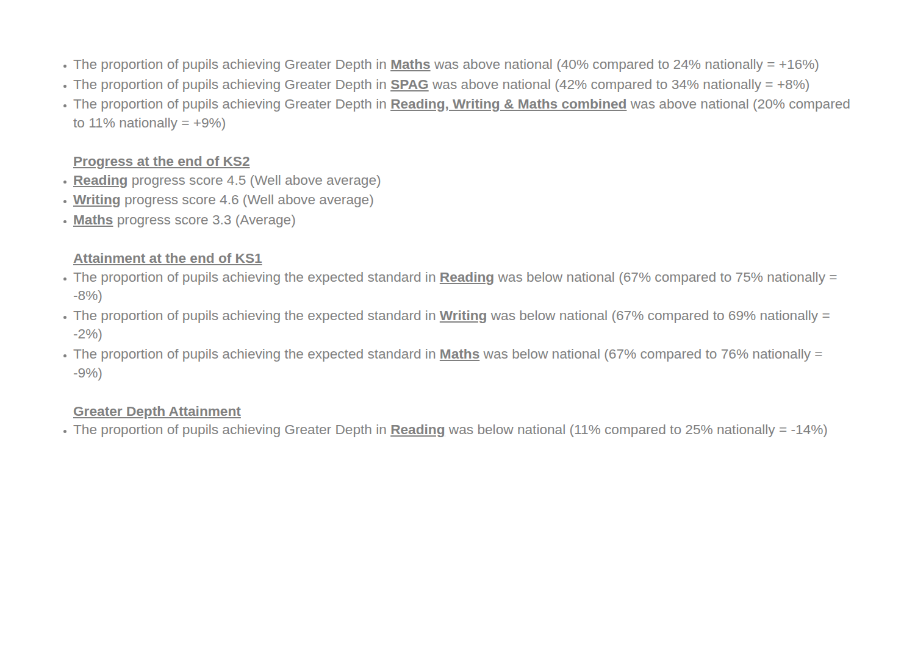The proportion of pupils achieving Greater Depth in Maths was above national (40% compared to 24% nationally = +16%)
The proportion of pupils achieving Greater Depth in SPAG was above national (42% compared to 34% nationally = +8%)
The proportion of pupils achieving Greater Depth in Reading, Writing & Maths combined was above national (20% compared to 11% nationally = +9%)
Progress at the end of KS2
Reading progress score 4.5 (Well above average)
Writing progress score 4.6 (Well above average)
Maths progress score 3.3 (Average)
Attainment at the end of KS1
The proportion of pupils achieving the expected standard in Reading was below national (67% compared to 75% nationally = -8%)
The proportion of pupils achieving the expected standard in Writing was below national (67% compared to 69% nationally = -2%)
The proportion of pupils achieving the expected standard in Maths was below national (67% compared to 76% nationally = -9%)
Greater Depth Attainment
The proportion of pupils achieving Greater Depth in Reading was below national (11% compared to 25% nationally = -14%)